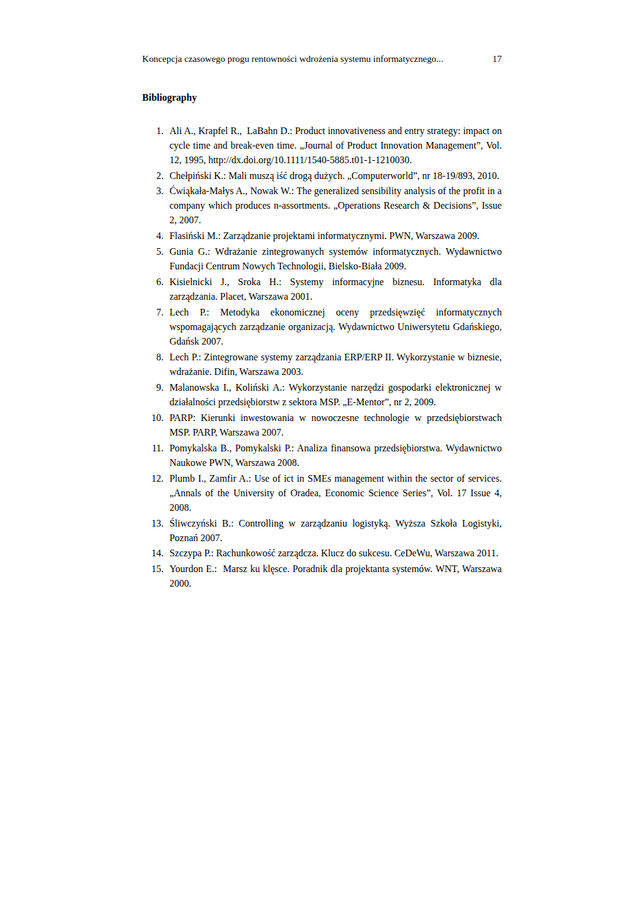Koncepcja czasowego progu rentowności wdrożenia systemu informatycznego... 17
Bibliography
Ali A., Krapfel R., LaBahn D.: Product innovativeness and entry strategy: impact on cycle time and break-even time. „Journal of Product Innovation Management”, Vol. 12, 1995, http://dx.doi.org/10.1111/1540-5885.t01-1-1210030.
Chełpiński K.: Mali muszą iść drogą dużych. „Computerworld”, nr 18-19/893, 2010.
Ćwiąkała-Małys A., Nowak W.: The generalized sensibility analysis of the profit in a company which produces n-assortments. „Operations Research & Decisions”, Issue 2, 2007.
Flasiński M.: Zarządzanie projektami informatycznymi. PWN, Warszawa 2009.
Gunia G.: Wdrażanie zintegrowanych systemów informatycznych. Wydawnictwo Fundacji Centrum Nowych Technologii, Bielsko-Biała 2009.
Kisielnicki J., Sroka H.: Systemy informacyjne biznesu. Informatyka dla zarządzania. Placet, Warszawa 2001.
Lech P.: Metodyka ekonomicznej oceny przedsięwzięć informatycznych wspomagających zarządzanie organizacją. Wydawnictwo Uniwersytetu Gdańskiego, Gdańsk 2007.
Lech P.: Zintegrowane systemy zarządzania ERP/ERP II. Wykorzystanie w biznesie, wdrażanie. Difin, Warszawa 2003.
Malanowska I., Koliński A.: Wykorzystanie narzędzi gospodarki elektronicznej w działalności przedsiębiorstw z sektora MSP. „E-Mentor”, nr 2, 2009.
PARP: Kierunki inwestowania w nowoczesne technologie w przedsiębiorstwach MSP. PARP, Warszawa 2007.
Pomykalska B., Pomykalski P.: Analiza finansowa przedsiębiorstwa. Wydawnictwo Naukowe PWN, Warszawa 2008.
Plumb I., Zamfir A.: Use of ict in SMEs management within the sector of services. „Annals of the University of Oradea, Economic Science Series”, Vol. 17 Issue 4, 2008.
Śliwczyński B.: Controlling w zarządzaniu logistyką. Wyższa Szkoła Logistyki, Poznań 2007.
Szczypa P.: Rachunkowość zarządcza. Klucz do sukcesu. CeDeWu, Warszawa 2011.
Yourdon E.: Marsz ku klęsce. Poradnik dla projektanta systemów. WNT, Warszawa 2000.